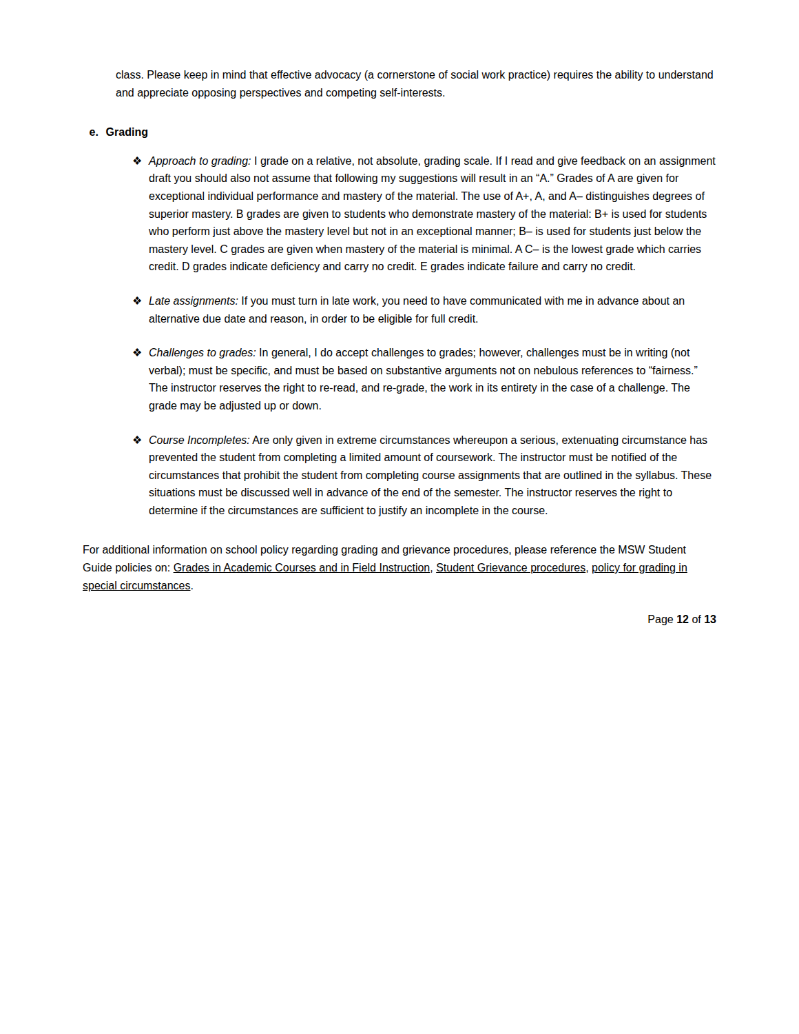class. Please keep in mind that effective advocacy (a cornerstone of social work practice) requires the ability to understand and appreciate opposing perspectives and competing self-interests.
e. Grading
Approach to grading: I grade on a relative, not absolute, grading scale. If I read and give feedback on an assignment draft you should also not assume that following my suggestions will result in an “A.” Grades of A are given for exceptional individual performance and mastery of the material. The use of A+, A, and A– distinguishes degrees of superior mastery. B grades are given to students who demonstrate mastery of the material: B+ is used for students who perform just above the mastery level but not in an exceptional manner; B– is used for students just below the mastery level. C grades are given when mastery of the material is minimal. A C– is the lowest grade which carries credit. D grades indicate deficiency and carry no credit. E grades indicate failure and carry no credit.
Late assignments: If you must turn in late work, you need to have communicated with me in advance about an alternative due date and reason, in order to be eligible for full credit.
Challenges to grades: In general, I do accept challenges to grades; however, challenges must be in writing (not verbal); must be specific, and must be based on substantive arguments not on nebulous references to “fairness.” The instructor reserves the right to re-read, and re-grade, the work in its entirety in the case of a challenge. The grade may be adjusted up or down.
Course Incompletes: Are only given in extreme circumstances whereupon a serious, extenuating circumstance has prevented the student from completing a limited amount of coursework. The instructor must be notified of the circumstances that prohibit the student from completing course assignments that are outlined in the syllabus. These situations must be discussed well in advance of the end of the semester. The instructor reserves the right to determine if the circumstances are sufficient to justify an incomplete in the course.
For additional information on school policy regarding grading and grievance procedures, please reference the MSW Student Guide policies on: Grades in Academic Courses and in Field Instruction, Student Grievance procedures, policy for grading in special circumstances.
Page 12 of 13